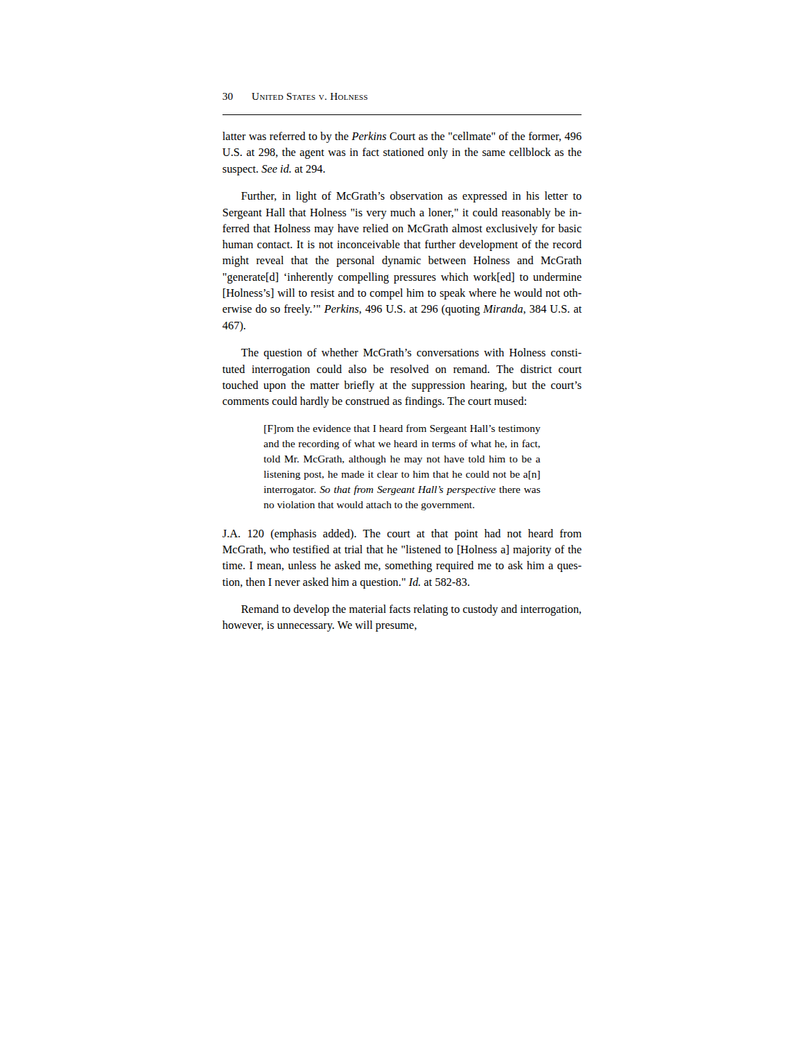30 United States v. Holness
latter was referred to by the Perkins Court as the "cellmate" of the former, 496 U.S. at 298, the agent was in fact stationed only in the same cellblock as the suspect. See id. at 294.
Further, in light of McGrath’s observation as expressed in his letter to Sergeant Hall that Holness "is very much a loner," it could reasonably be inferred that Holness may have relied on McGrath almost exclusively for basic human contact. It is not inconceivable that further development of the record might reveal that the personal dynamic between Holness and McGrath "generate[d] ‘inherently compelling pressures which work[ed] to undermine [Holness’s] will to resist and to compel him to speak where he would not otherwise do so freely.’" Perkins, 496 U.S. at 296 (quoting Miranda, 384 U.S. at 467).
The question of whether McGrath’s conversations with Holness constituted interrogation could also be resolved on remand. The district court touched upon the matter briefly at the suppression hearing, but the court’s comments could hardly be construed as findings. The court mused:
[F]rom the evidence that I heard from Sergeant Hall’s testimony and the recording of what we heard in terms of what he, in fact, told Mr. McGrath, although he may not have told him to be a listening post, he made it clear to him that he could not be a[n] interrogator. So that from Sergeant Hall’s perspective there was no violation that would attach to the government.
J.A. 120 (emphasis added). The court at that point had not heard from McGrath, who testified at trial that he "listened to [Holness a] majority of the time. I mean, unless he asked me, something required me to ask him a question, then I never asked him a question." Id. at 582-83.
Remand to develop the material facts relating to custody and interrogation, however, is unnecessary. We will presume,